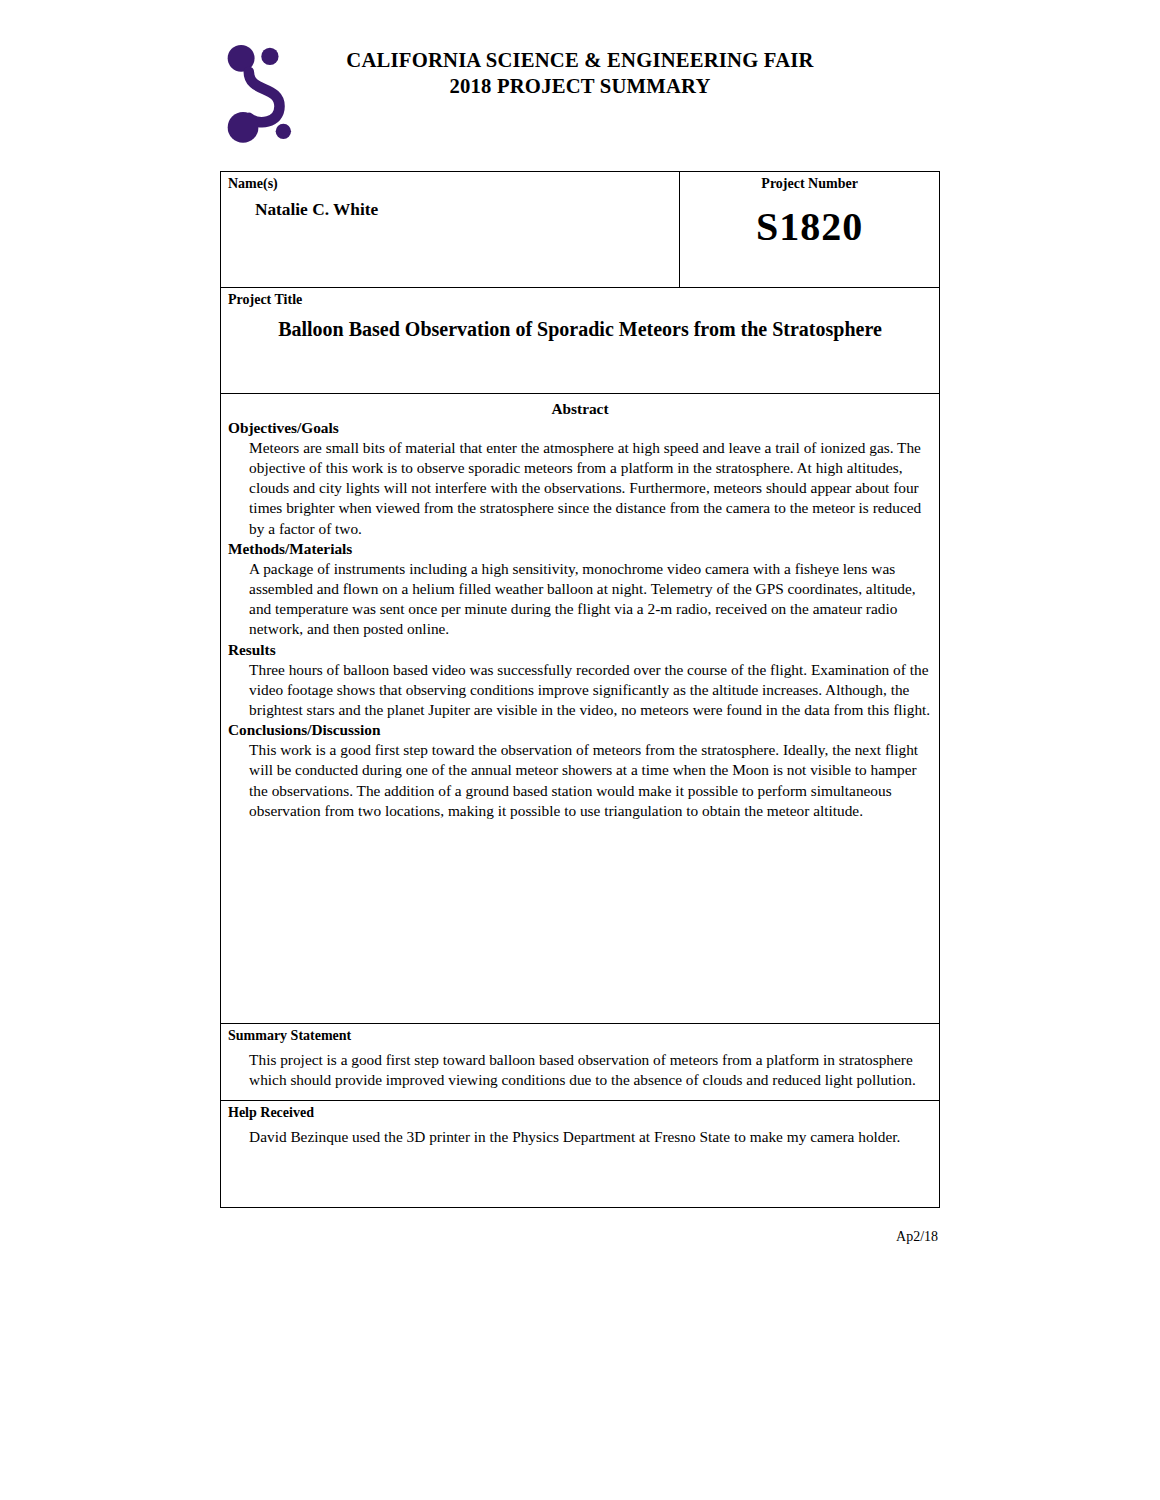CALIFORNIA SCIENCE & ENGINEERING FAIR
2018 PROJECT SUMMARY
| Name(s) Natalie C. White | Project Number S1820 |
| Project Title Balloon Based Observation of Sporadic Meteors from the Stratosphere |
| Abstract Objectives/Goals Meteors are small bits of material that enter the atmosphere at high speed and leave a trail of ionized gas. The objective of this work is to observe sporadic meteors from a platform in the stratosphere. At high altitudes, clouds and city lights will not interfere with the observations. Furthermore, meteors should appear about four times brighter when viewed from the stratosphere since the distance from the camera to the meteor is reduced by a factor of two. Methods/Materials A package of instruments including a high sensitivity, monochrome video camera with a fisheye lens was assembled and flown on a helium filled weather balloon at night. Telemetry of the GPS coordinates, altitude, and temperature was sent once per minute during the flight via a 2-m radio, received on the amateur radio network, and then posted online. Results Three hours of balloon based video was successfully recorded over the course of the flight. Examination of the video footage shows that observing conditions improve significantly as the altitude increases. Although, the brightest stars and the planet Jupiter are visible in the video, no meteors were found in the data from this flight. Conclusions/Discussion This work is a good first step toward the observation of meteors from the stratosphere. Ideally, the next flight will be conducted during one of the annual meteor showers at a time when the Moon is not visible to hamper the observations. The addition of a ground based station would make it possible to perform simultaneous observation from two locations, making it possible to use triangulation to obtain the meteor altitude. |
| Summary Statement This project is a good first step toward balloon based observation of meteors from a platform in stratosphere which should provide improved viewing conditions due to the absence of clouds and reduced light pollution. |
| Help Received David Bezinque used the 3D printer in the Physics Department at Fresno State to make my camera holder. |
Ap2/18